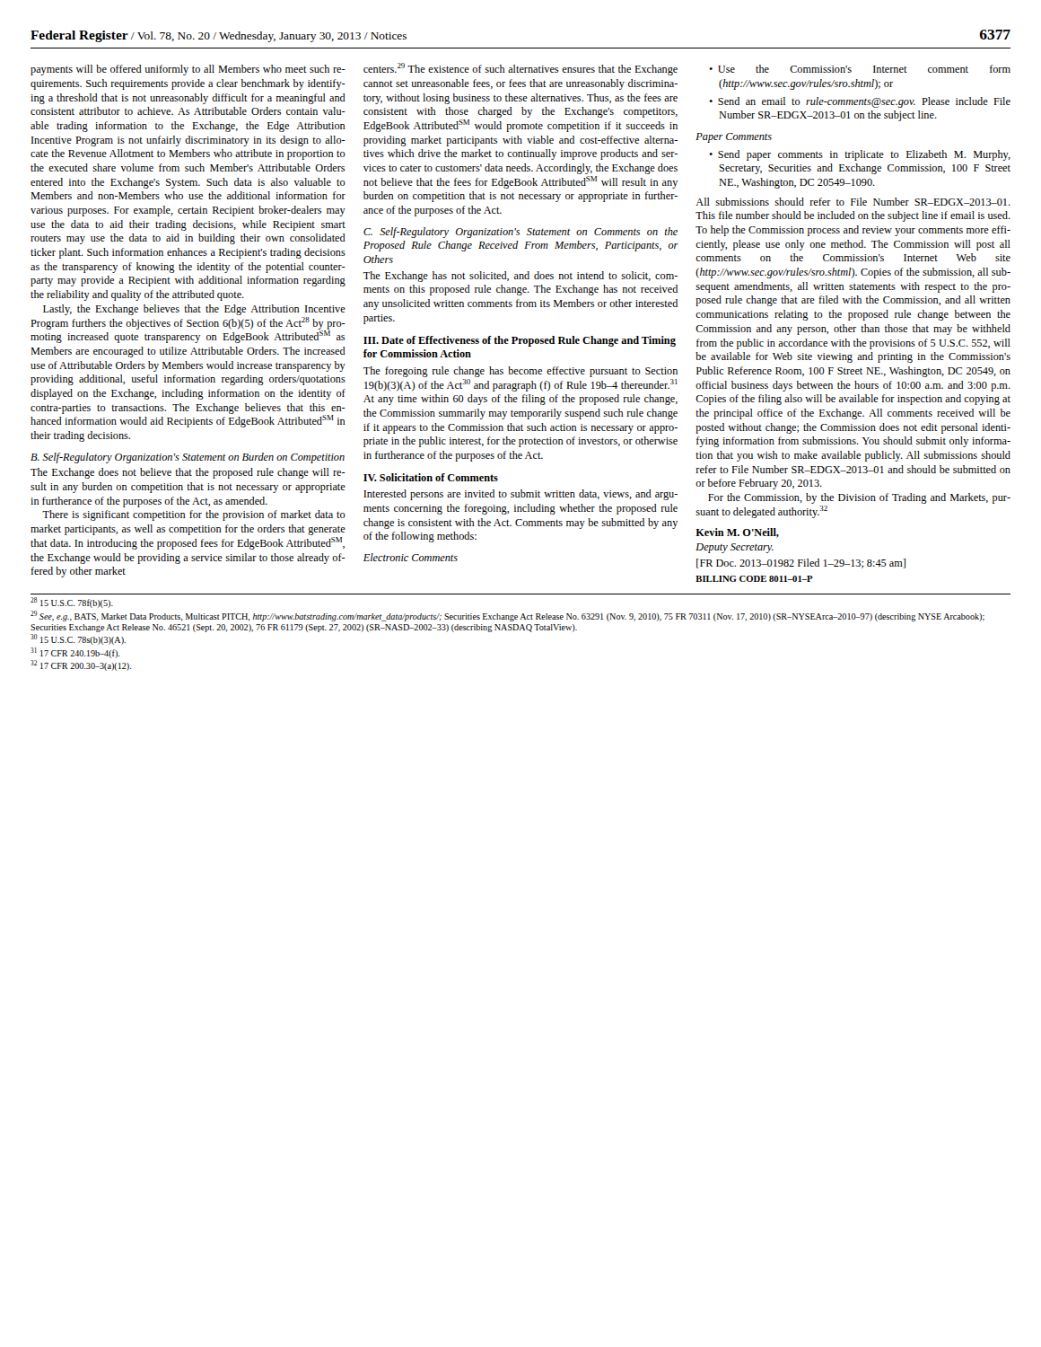Federal Register / Vol. 78, No. 20 / Wednesday, January 30, 2013 / Notices
6377
payments will be offered uniformly to all Members who meet such requirements. Such requirements provide a clear benchmark by identifying a threshold that is not unreasonably difficult for a meaningful and consistent attributor to achieve. As Attributable Orders contain valuable trading information to the Exchange, the Edge Attribution Incentive Program is not unfairly discriminatory in its design to allocate the Revenue Allotment to Members who attribute in proportion to the executed share volume from such Member's Attributable Orders entered into the Exchange's System. Such data is also valuable to Members and non-Members who use the additional information for various purposes. For example, certain Recipient broker-dealers may use the data to aid their trading decisions, while Recipient smart routers may use the data to aid in building their own consolidated ticker plant. Such information enhances a Recipient's trading decisions as the transparency of knowing the identity of the potential counterparty may provide a Recipient with additional information regarding the reliability and quality of the attributed quote.
Lastly, the Exchange believes that the Edge Attribution Incentive Program furthers the objectives of Section 6(b)(5) of the Act28 by promoting increased quote transparency on EdgeBook AttributedSM as Members are encouraged to utilize Attributable Orders. The increased use of Attributable Orders by Members would increase transparency by providing additional, useful information regarding orders/quotations displayed on the Exchange, including information on the identity of contra-parties to transactions. The Exchange believes that this enhanced information would aid Recipients of EdgeBook AttributedSM in their trading decisions.
B. Self-Regulatory Organization's Statement on Burden on Competition
The Exchange does not believe that the proposed rule change will result in any burden on competition that is not necessary or appropriate in furtherance of the purposes of the Act, as amended.
There is significant competition for the provision of market data to market participants, as well as competition for the orders that generate that data. In introducing the proposed fees for EdgeBook AttributedSM, the Exchange would be providing a service similar to those already offered by other market
centers.29 The existence of such alternatives ensures that the Exchange cannot set unreasonable fees, or fees that are unreasonably discriminatory, without losing business to these alternatives. Thus, as the fees are consistent with those charged by the Exchange's competitors, EdgeBook AttributedSM would promote competition if it succeeds in providing market participants with viable and cost-effective alternatives which drive the market to continually improve products and services to cater to customers' data needs. Accordingly, the Exchange does not believe that the fees for EdgeBook AttributedSM will result in any burden on competition that is not necessary or appropriate in furtherance of the purposes of the Act.
C. Self-Regulatory Organization's Statement on Comments on the Proposed Rule Change Received From Members, Participants, or Others
The Exchange has not solicited, and does not intend to solicit, comments on this proposed rule change. The Exchange has not received any unsolicited written comments from its Members or other interested parties.
III. Date of Effectiveness of the Proposed Rule Change and Timing for Commission Action
The foregoing rule change has become effective pursuant to Section 19(b)(3)(A) of the Act30 and paragraph (f) of Rule 19b–4 thereunder.31 At any time within 60 days of the filing of the proposed rule change, the Commission summarily may temporarily suspend such rule change if it appears to the Commission that such action is necessary or appropriate in the public interest, for the protection of investors, or otherwise in furtherance of the purposes of the Act.
IV. Solicitation of Comments
Interested persons are invited to submit written data, views, and arguments concerning the foregoing, including whether the proposed rule change is consistent with the Act. Comments may be submitted by any of the following methods:
Electronic Comments
Use the Commission's Internet comment form (http://www.sec.gov/rules/sro.shtml); or
Send an email to rule-comments@sec.gov. Please include File Number SR–EDGX–2013–01 on the subject line.
Paper Comments
Send paper comments in triplicate to Elizabeth M. Murphy, Secretary, Securities and Exchange Commission, 100 F Street NE., Washington, DC 20549–1090.
All submissions should refer to File Number SR–EDGX–2013–01. This file number should be included on the subject line if email is used. To help the Commission process and review your comments more efficiently, please use only one method. The Commission will post all comments on the Commission's Internet Web site (http://www.sec.gov/rules/sro.shtml). Copies of the submission, all subsequent amendments, all written statements with respect to the proposed rule change that are filed with the Commission, and all written communications relating to the proposed rule change between the Commission and any person, other than those that may be withheld from the public in accordance with the provisions of 5 U.S.C. 552, will be available for Web site viewing and printing in the Commission's Public Reference Room, 100 F Street NE., Washington, DC 20549, on official business days between the hours of 10:00 a.m. and 3:00 p.m. Copies of the filing also will be available for inspection and copying at the principal office of the Exchange. All comments received will be posted without change; the Commission does not edit personal identifying information from submissions. You should submit only information that you wish to make available publicly. All submissions should refer to File Number SR–EDGX–2013–01 and should be submitted on or before February 20, 2013.
For the Commission, by the Division of Trading and Markets, pursuant to delegated authority.32
Kevin M. O'Neill,
Deputy Secretary.
[FR Doc. 2013–01982 Filed 1–29–13; 8:45 am]
BILLING CODE 8011–01–P
28 15 U.S.C. 78f(b)(5).
29 See, e.g., BATS, Market Data Products, Multicast PITCH, http://www.batstrading.com/market_data/products/; Securities Exchange Act Release No. 63291 (Nov. 9, 2010), 75 FR 70311 (Nov. 17, 2010) (SR–NYSEArca–2010–97) (describing NYSE Arcabook); Securities Exchange Act Release No. 46521 (Sept. 20, 2002), 76 FR 61179 (Sept. 27, 2002) (SR–NASD–2002–33) (describing NASDAQ TotalView).
30 15 U.S.C. 78s(b)(3)(A).
31 17 CFR 240.19b–4(f).
32 17 CFR 200.30–3(a)(12).